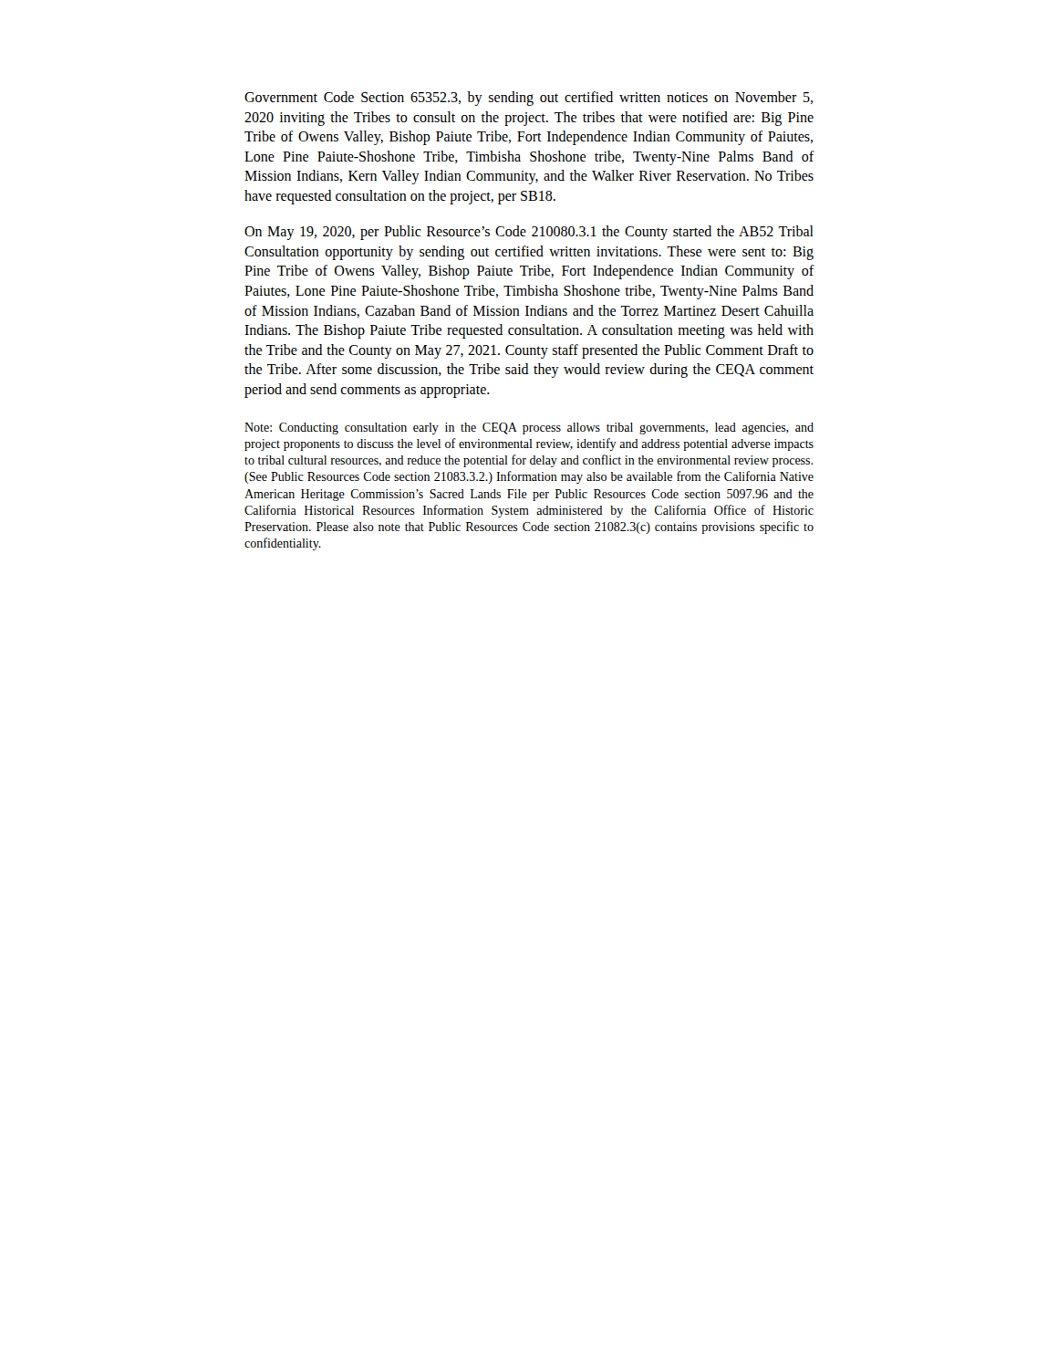Government Code Section 65352.3, by sending out certified written notices on November 5, 2020 inviting the Tribes to consult on the project. The tribes that were notified are: Big Pine Tribe of Owens Valley, Bishop Paiute Tribe, Fort Independence Indian Community of Paiutes, Lone Pine Paiute-Shoshone Tribe, Timbisha Shoshone tribe, Twenty-Nine Palms Band of Mission Indians, Kern Valley Indian Community, and the Walker River Reservation. No Tribes have requested consultation on the project, per SB18.
On May 19, 2020, per Public Resource’s Code 210080.3.1 the County started the AB52 Tribal Consultation opportunity by sending out certified written invitations. These were sent to: Big Pine Tribe of Owens Valley, Bishop Paiute Tribe, Fort Independence Indian Community of Paiutes, Lone Pine Paiute-Shoshone Tribe, Timbisha Shoshone tribe, Twenty-Nine Palms Band of Mission Indians, Cazaban Band of Mission Indians and the Torrez Martinez Desert Cahuilla Indians. The Bishop Paiute Tribe requested consultation. A consultation meeting was held with the Tribe and the County on May 27, 2021. County staff presented the Public Comment Draft to the Tribe. After some discussion, the Tribe said they would review during the CEQA comment period and send comments as appropriate.
Note: Conducting consultation early in the CEQA process allows tribal governments, lead agencies, and project proponents to discuss the level of environmental review, identify and address potential adverse impacts to tribal cultural resources, and reduce the potential for delay and conflict in the environmental review process. (See Public Resources Code section 21083.3.2.) Information may also be available from the California Native American Heritage Commission’s Sacred Lands File per Public Resources Code section 5097.96 and the California Historical Resources Information System administered by the California Office of Historic Preservation. Please also note that Public Resources Code section 21082.3(c) contains provisions specific to confidentiality.